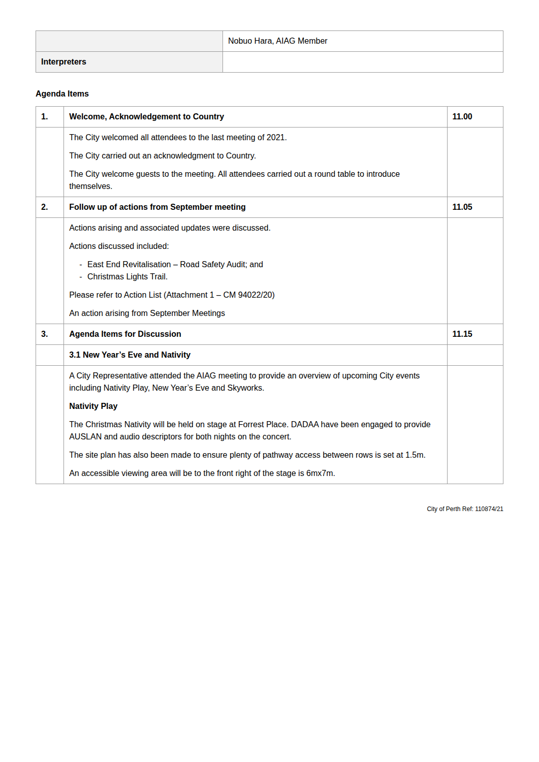| | Nobuo Hara, AIAG Member |
| Interpreters | |
Agenda Items
| 1. | Welcome, Acknowledgement to Country | 11.00 |
| | The City welcomed all attendees to the last meeting of 2021. The City carried out an acknowledgment to Country. The City welcome guests to the meeting. All attendees carried out a round table to introduce themselves. | |
| 2. | Follow up of actions from September meeting | 11.05 |
| | Actions arising and associated updates were discussed. Actions discussed included: East End Revitalisation – Road Safety Audit; and Christmas Lights Trail. Please refer to Action List (Attachment 1 – CM 94022/20) An action arising from September Meetings | |
| 3. | Agenda Items for Discussion | 11.15 |
| | 3.1 New Year’s Eve and Nativity | |
| | A City Representative attended the AIAG meeting to provide an overview of upcoming City events including Nativity Play, New Year’s Eve and Skyworks. Nativity Play The Christmas Nativity will be held on stage at Forrest Place. DADAA have been engaged to provide AUSLAN and audio descriptors for both nights on the concert. The site plan has also been made to ensure plenty of pathway access between rows is set at 1.5m. An accessible viewing area will be to the front right of the stage is 6mx7m. | |
City of Perth Ref: 110874/21